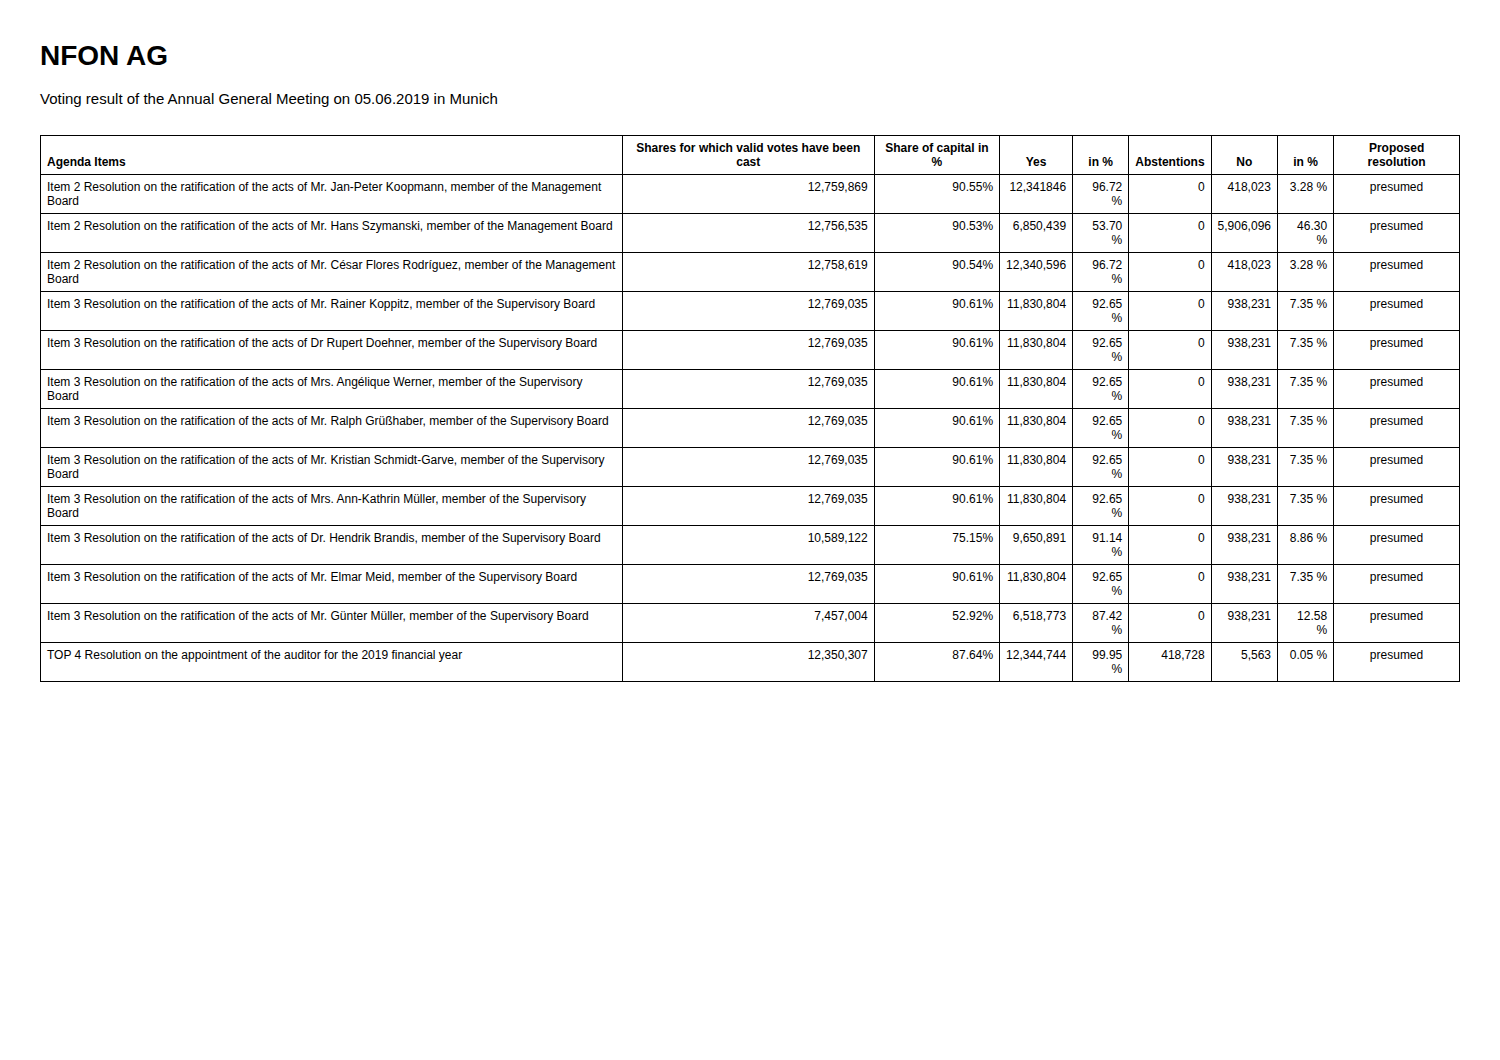NFON AG
Voting result of the Annual General Meeting on 05.06.2019 in Munich
| Agenda Items | Shares for which valid votes have been cast | Share of capital in % | Yes | in % | Abstentions | No | in % | Proposed resolution |
| --- | --- | --- | --- | --- | --- | --- | --- | --- |
| Item 2 Resolution on the ratification of the acts of Mr. Jan-Peter Koopmann, member of the Management Board | 12,759,869 | 90.55% | 12,341846 | 96.72 % | 0 | 418,023 | 3.28 % | presumed |
| Item 2 Resolution on the ratification of the acts of Mr. Hans Szymanski, member of the Management Board | 12,756,535 | 90.53% | 6,850,439 | 53.70 % | 0 | 5,906,096 | 46.30 % | presumed |
| Item 2 Resolution on the ratification of the acts of Mr. César Flores Rodríguez, member of the Management Board | 12,758,619 | 90.54% | 12,340,596 | 96.72 % | 0 | 418,023 | 3.28 % | presumed |
| Item 3 Resolution on the ratification of the acts of Mr. Rainer Koppitz, member of the Supervisory Board | 12,769,035 | 90.61% | 11,830,804 | 92.65 % | 0 | 938,231 | 7.35 % | presumed |
| Item 3 Resolution on the ratification of the acts of Dr Rupert Doehner, member of the Supervisory Board | 12,769,035 | 90.61% | 11,830,804 | 92.65 % | 0 | 938,231 | 7.35 % | presumed |
| Item 3 Resolution on the ratification of the acts of Mrs. Angélique Werner, member of the Supervisory Board | 12,769,035 | 90.61% | 11,830,804 | 92.65 % | 0 | 938,231 | 7.35 % | presumed |
| Item 3 Resolution on the ratification of the acts of Mr. Ralph Grüßhaber, member of the Supervisory Board | 12,769,035 | 90.61% | 11,830,804 | 92.65 % | 0 | 938,231 | 7.35 % | presumed |
| Item 3 Resolution on the ratification of the acts of Mr. Kristian Schmidt-Garve, member of the Supervisory Board | 12,769,035 | 90.61% | 11,830,804 | 92.65 % | 0 | 938,231 | 7.35 % | presumed |
| Item 3 Resolution on the ratification of the acts of Mrs. Ann-Kathrin Müller, member of the Supervisory Board | 12,769,035 | 90.61% | 11,830,804 | 92.65 % | 0 | 938,231 | 7.35 % | presumed |
| Item 3 Resolution on the ratification of the acts of Dr. Hendrik Brandis, member of the Supervisory Board | 10,589,122 | 75.15% | 9,650,891 | 91.14 % | 0 | 938,231 | 8.86 % | presumed |
| Item 3 Resolution on the ratification of the acts of Mr. Elmar Meid, member of the Supervisory Board | 12,769,035 | 90.61% | 11,830,804 | 92.65 % | 0 | 938,231 | 7.35 % | presumed |
| Item 3 Resolution on the ratification of the acts of Mr. Günter Müller, member of the Supervisory Board | 7,457,004 | 52.92% | 6,518,773 | 87.42 % | 0 | 938,231 | 12.58 % | presumed |
| TOP 4 Resolution on the appointment of the auditor for the 2019 financial year | 12,350,307 | 87.64% | 12,344,744 | 99.95 % | 418,728 | 5,563 | 0.05 % | presumed |